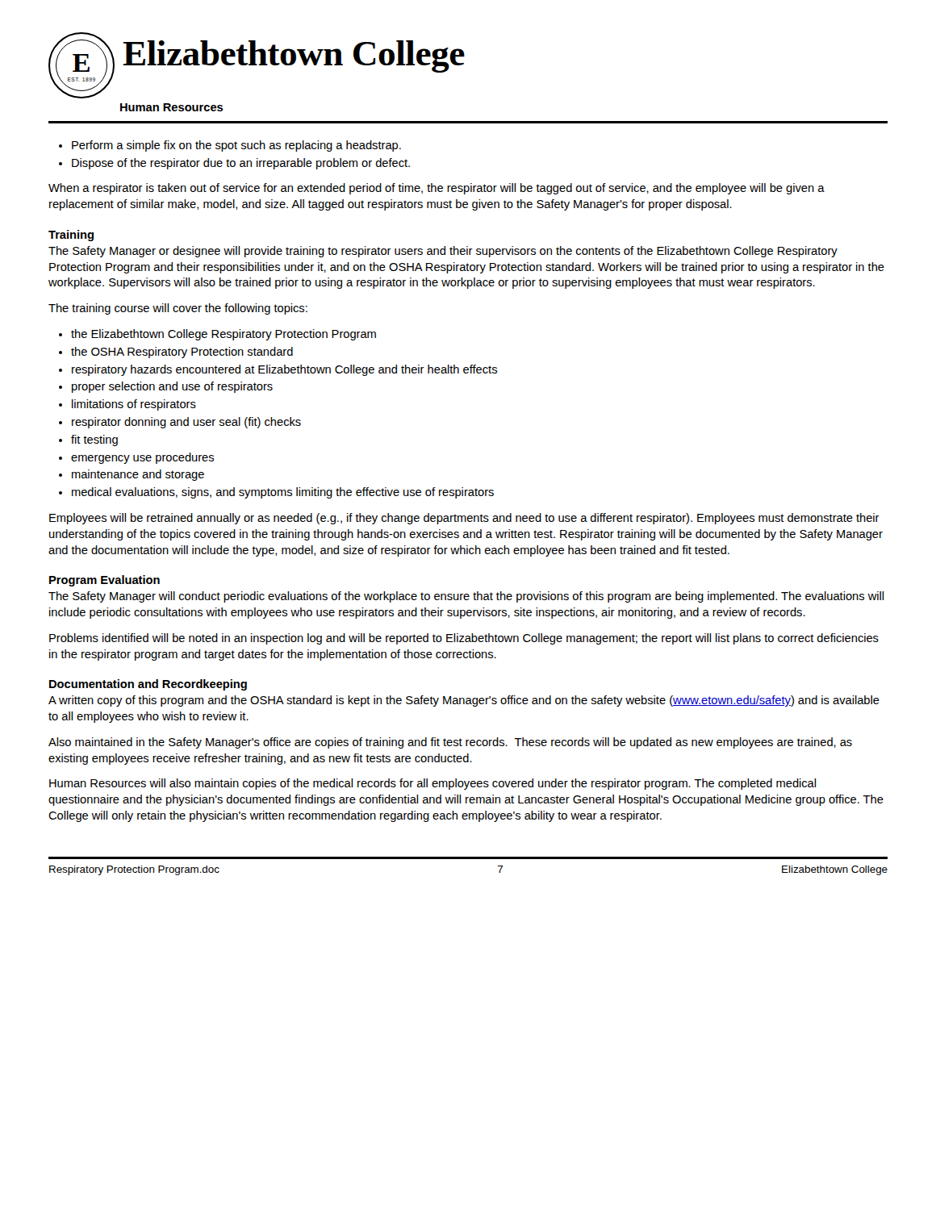E
EST. 1899
Elizabethtown College
Human Resources
Perform a simple fix on the spot such as replacing a headstrap.
Dispose of the respirator due to an irreparable problem or defect.
When a respirator is taken out of service for an extended period of time, the respirator will be tagged out of service, and the employee will be given a replacement of similar make, model, and size. All tagged out respirators must be given to the Safety Manager's for proper disposal.
Training
The Safety Manager or designee will provide training to respirator users and their supervisors on the contents of the Elizabethtown College Respiratory Protection Program and their responsibilities under it, and on the OSHA Respiratory Protection standard. Workers will be trained prior to using a respirator in the workplace. Supervisors will also be trained prior to using a respirator in the workplace or prior to supervising employees that must wear respirators.
The training course will cover the following topics:
the Elizabethtown College Respiratory Protection Program
the OSHA Respiratory Protection standard
respiratory hazards encountered at Elizabethtown College and their health effects
proper selection and use of respirators
limitations of respirators
respirator donning and user seal (fit) checks
fit testing
emergency use procedures
maintenance and storage
medical evaluations, signs, and symptoms limiting the effective use of respirators
Employees will be retrained annually or as needed (e.g., if they change departments and need to use a different respirator). Employees must demonstrate their understanding of the topics covered in the training through hands-on exercises and a written test. Respirator training will be documented by the Safety Manager and the documentation will include the type, model, and size of respirator for which each employee has been trained and fit tested.
Program Evaluation
The Safety Manager will conduct periodic evaluations of the workplace to ensure that the provisions of this program are being implemented. The evaluations will include periodic consultations with employees who use respirators and their supervisors, site inspections, air monitoring, and a review of records.
Problems identified will be noted in an inspection log and will be reported to Elizabethtown College management; the report will list plans to correct deficiencies in the respirator program and target dates for the implementation of those corrections.
Documentation and Recordkeeping
A written copy of this program and the OSHA standard is kept in the Safety Manager's office and on the safety website (www.etown.edu/safety) and is available to all employees who wish to review it.
Also maintained in the Safety Manager's office are copies of training and fit test records. These records will be updated as new employees are trained, as existing employees receive refresher training, and as new fit tests are conducted.
Human Resources will also maintain copies of the medical records for all employees covered under the respirator program. The completed medical questionnaire and the physician's documented findings are confidential and will remain at Lancaster General Hospital's Occupational Medicine group office. The College will only retain the physician's written recommendation regarding each employee's ability to wear a respirator.
Respiratory Protection Program.doc
7
Elizabethtown College